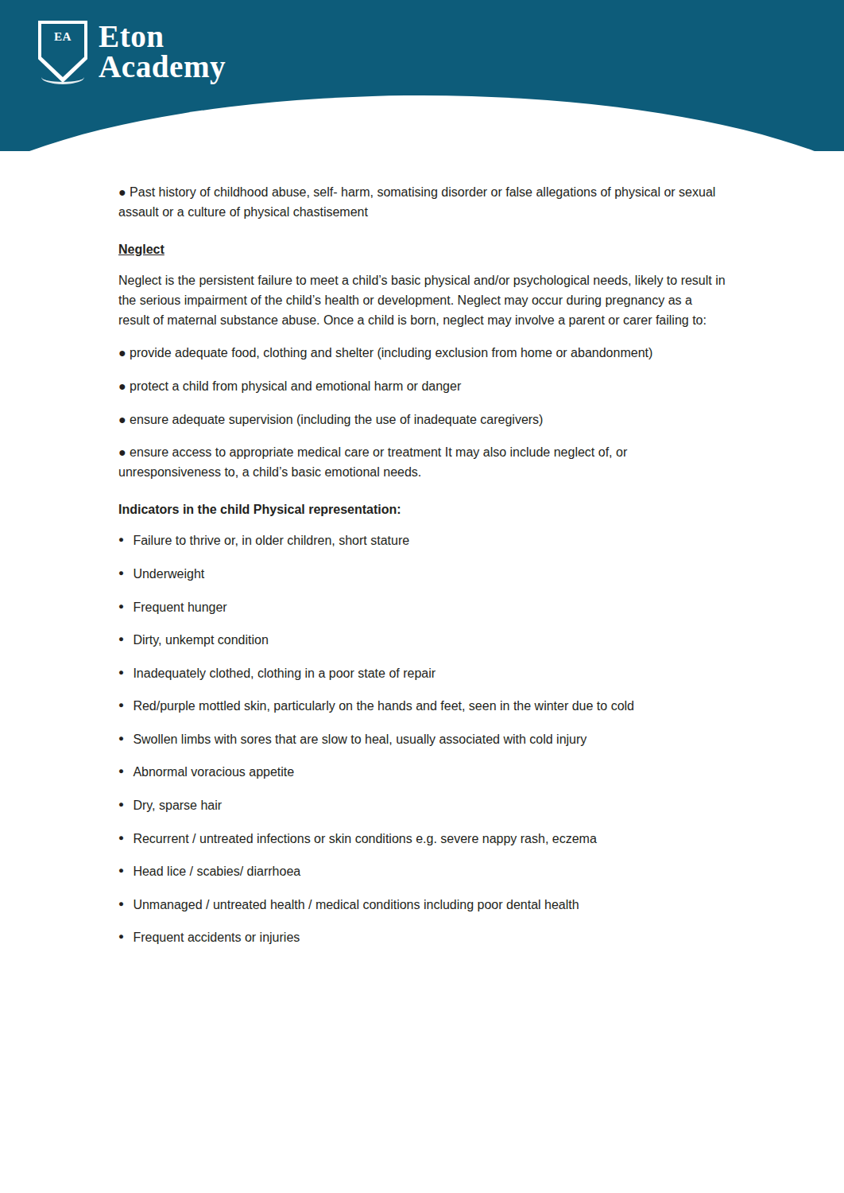EA
Eton Academy
● Past history of childhood abuse, self- harm, somatising disorder or false allegations of physical or sexual assault or a culture of physical chastisement
Neglect
Neglect is the persistent failure to meet a child’s basic physical and/or psychological needs, likely to result in the serious impairment of the child’s health or development. Neglect may occur during pregnancy as a result of maternal substance abuse. Once a child is born, neglect may involve a parent or carer failing to:
● provide adequate food, clothing and shelter (including exclusion from home or abandonment)
● protect a child from physical and emotional harm or danger
● ensure adequate supervision (including the use of inadequate caregivers)
● ensure access to appropriate medical care or treatment It may also include neglect of, or unresponsiveness to, a child’s basic emotional needs.
Indicators in the child Physical representation:
Failure to thrive or, in older children, short stature
Underweight
Frequent hunger
Dirty, unkempt condition
Inadequately clothed, clothing in a poor state of repair
Red/purple mottled skin, particularly on the hands and feet, seen in the winter due to cold
Swollen limbs with sores that are slow to heal, usually associated with cold injury
Abnormal voracious appetite
Dry, sparse hair
Recurrent / untreated infections or skin conditions e.g. severe nappy rash, eczema
Head lice / scabies/ diarrhoea
Unmanaged / untreated health / medical conditions including poor dental health
Frequent accidents or injuries